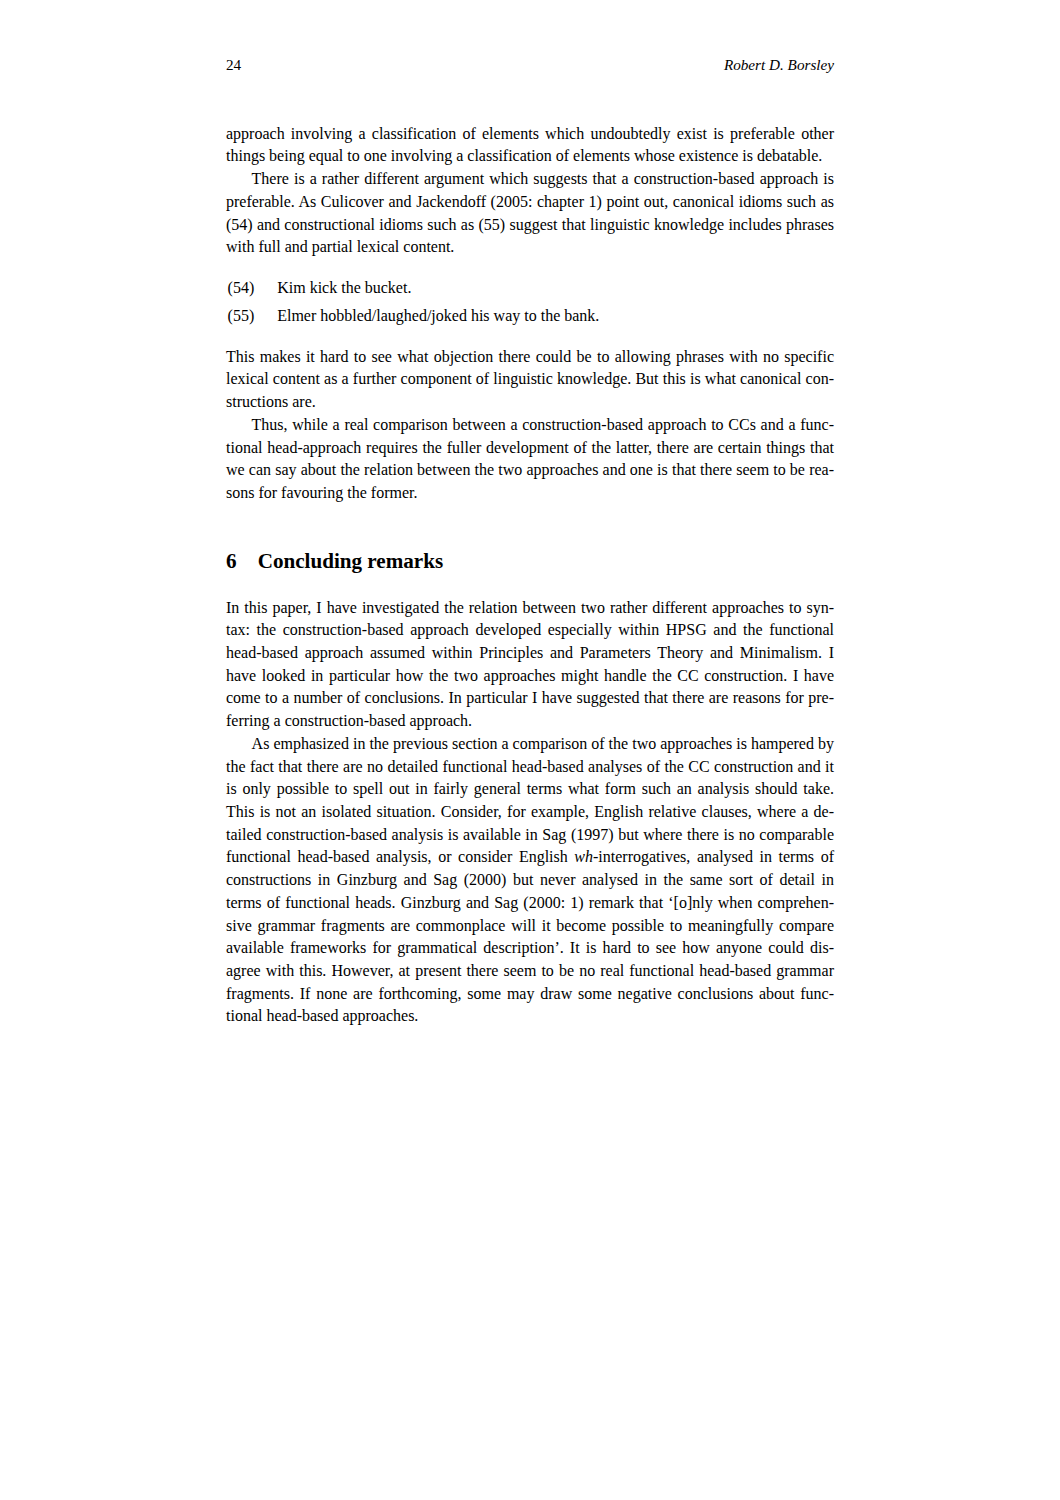24 Robert D. Borsley
approach involving a classification of elements which undoubtedly exist is preferable other things being equal to one involving a classification of elements whose existence is debatable.
There is a rather different argument which suggests that a construction-based approach is preferable. As Culicover and Jackendoff (2005: chapter 1) point out, canonical idioms such as (54) and constructional idioms such as (55) suggest that linguistic knowledge includes phrases with full and partial lexical content.
(54) Kim kick the bucket.
(55) Elmer hobbled/laughed/joked his way to the bank.
This makes it hard to see what objection there could be to allowing phrases with no specific lexical content as a further component of linguistic knowledge. But this is what canonical constructions are.
Thus, while a real comparison between a construction-based approach to CCs and a functional head-approach requires the fuller development of the latter, there are certain things that we can say about the relation between the two approaches and one is that there seem to be reasons for favouring the former.
6 Concluding remarks
In this paper, I have investigated the relation between two rather different approaches to syntax: the construction-based approach developed especially within HPSG and the functional head-based approach assumed within Principles and Parameters Theory and Minimalism. I have looked in particular how the two approaches might handle the CC construction. I have come to a number of conclusions. In particular I have suggested that there are reasons for preferring a construction-based approach.
As emphasized in the previous section a comparison of the two approaches is hampered by the fact that there are no detailed functional head-based analyses of the CC construction and it is only possible to spell out in fairly general terms what form such an analysis should take. This is not an isolated situation. Consider, for example, English relative clauses, where a detailed construction-based analysis is available in Sag (1997) but where there is no comparable functional head-based analysis, or consider English wh-interrogatives, analysed in terms of constructions in Ginzburg and Sag (2000) but never analysed in the same sort of detail in terms of functional heads. Ginzburg and Sag (2000: 1) remark that ‘[o]nly when comprehensive grammar fragments are commonplace will it become possible to meaningfully compare available frameworks for grammatical description’. It is hard to see how anyone could disagree with this. However, at present there seem to be no real functional head-based grammar fragments. If none are forthcoming, some may draw some negative conclusions about functional head-based approaches.